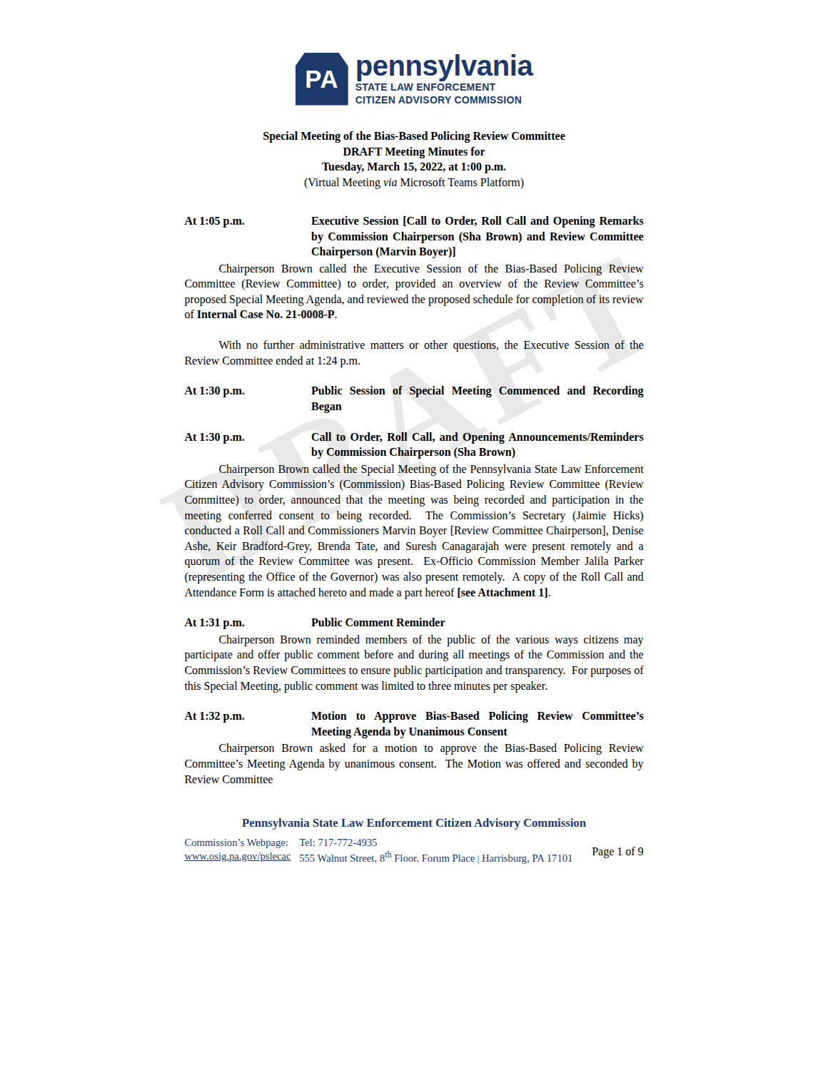DRAFT
PA
pennsylvania STATE LAW ENFORCEMENT
CITIZEN ADVISORY COMMISSION
Special Meeting of the Bias-Based Policing Review Committee
DRAFT Meeting Minutes for
Tuesday, March 15, 2022, at 1:00 p.m.
(Virtual Meeting via Microsoft Teams Platform)
At 1:05 p.m.
Executive Session [Call to Order, Roll Call and Opening Remarks by Commission Chairperson (Sha Brown) and Review Committee Chairperson (Marvin Boyer)]
Chairperson Brown called the Executive Session of the Bias-Based Policing Review Committee (Review Committee) to order, provided an overview of the Review Committee’s proposed Special Meeting Agenda, and reviewed the proposed schedule for completion of its review of Internal Case No. 21-0008-P.
With no further administrative matters or other questions, the Executive Session of the Review Committee ended at 1:24 p.m.
At 1:30 p.m.
Public Session of Special Meeting Commenced and Recording Began
At 1:30 p.m.
Call to Order, Roll Call, and Opening Announcements/Reminders by Commission Chairperson (Sha Brown)
Chairperson Brown called the Special Meeting of the Pennsylvania State Law Enforcement Citizen Advisory Commission’s (Commission) Bias-Based Policing Review Committee (Review Committee) to order, announced that the meeting was being recorded and participation in the meeting conferred consent to being recorded. The Commission’s Secretary (Jaimie Hicks) conducted a Roll Call and Commissioners Marvin Boyer [Review Committee Chairperson], Denise Ashe, Keir Bradford-Grey, Brenda Tate, and Suresh Canagarajah were present remotely and a quorum of the Review Committee was present. Ex-Officio Commission Member Jalila Parker (representing the Office of the Governor) was also present remotely. A copy of the Roll Call and Attendance Form is attached hereto and made a part hereof [see Attachment 1].
At 1:31 p.m.
Public Comment Reminder
Chairperson Brown reminded members of the public of the various ways citizens may participate and offer public comment before and during all meetings of the Commission and the Commission’s Review Committees to ensure public participation and transparency. For purposes of this Special Meeting, public comment was limited to three minutes per speaker.
At 1:32 p.m.
Motion to Approve Bias-Based Policing Review Committee’s Meeting Agenda by Unanimous Consent
Chairperson Brown asked for a motion to approve the Bias-Based Policing Review Committee’s Meeting Agenda by unanimous consent. The Motion was offered and seconded by Review Committee
Pennsylvania State Law Enforcement Citizen Advisory Commission
Commission’s Webpage:
www.osig.pa.gov/pslecac
Tel: 717-772-4935
555 Walnut Street, 8th Floor, Forum Place | Harrisburg, PA 17101
Page 1 of 9